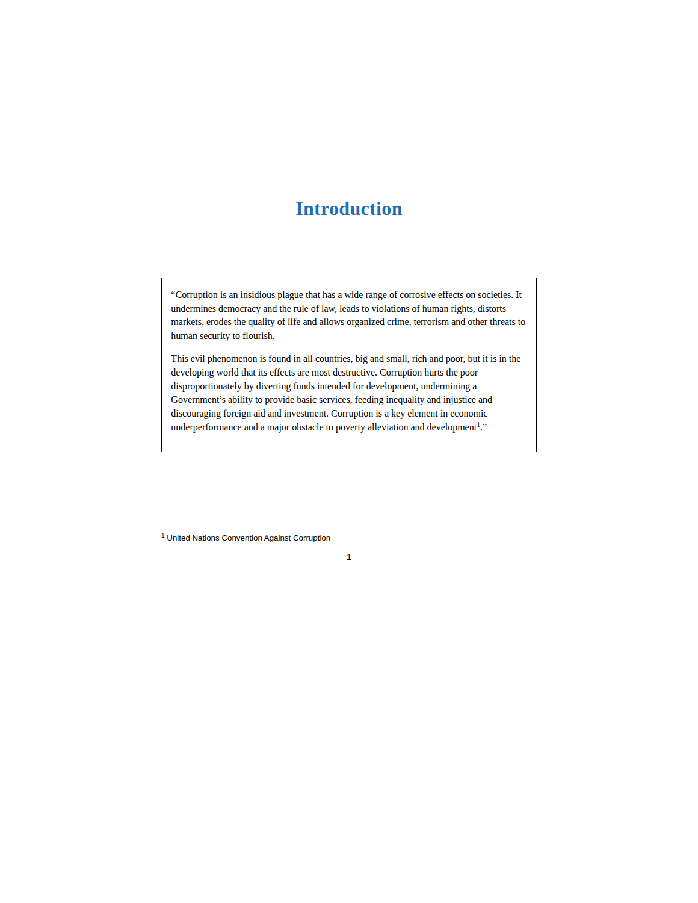Introduction
“Corruption is an insidious plague that has a wide range of corrosive effects on societies. It undermines democracy and the rule of law, leads to violations of human rights, distorts markets, erodes the quality of life and allows organized crime, terrorism and other threats to human security to flourish.
This evil phenomenon is found in all countries, big and small, rich and poor, but it is in the developing world that its effects are most destructive. Corruption hurts the poor disproportionately by diverting funds intended for development, undermining a Government’s ability to provide basic services, feeding inequality and injustice and discouraging foreign aid and investment. Corruption is a key element in economic underperformance and a major obstacle to poverty alleviation and development1.”
1 United Nations Convention Against Corruption
1